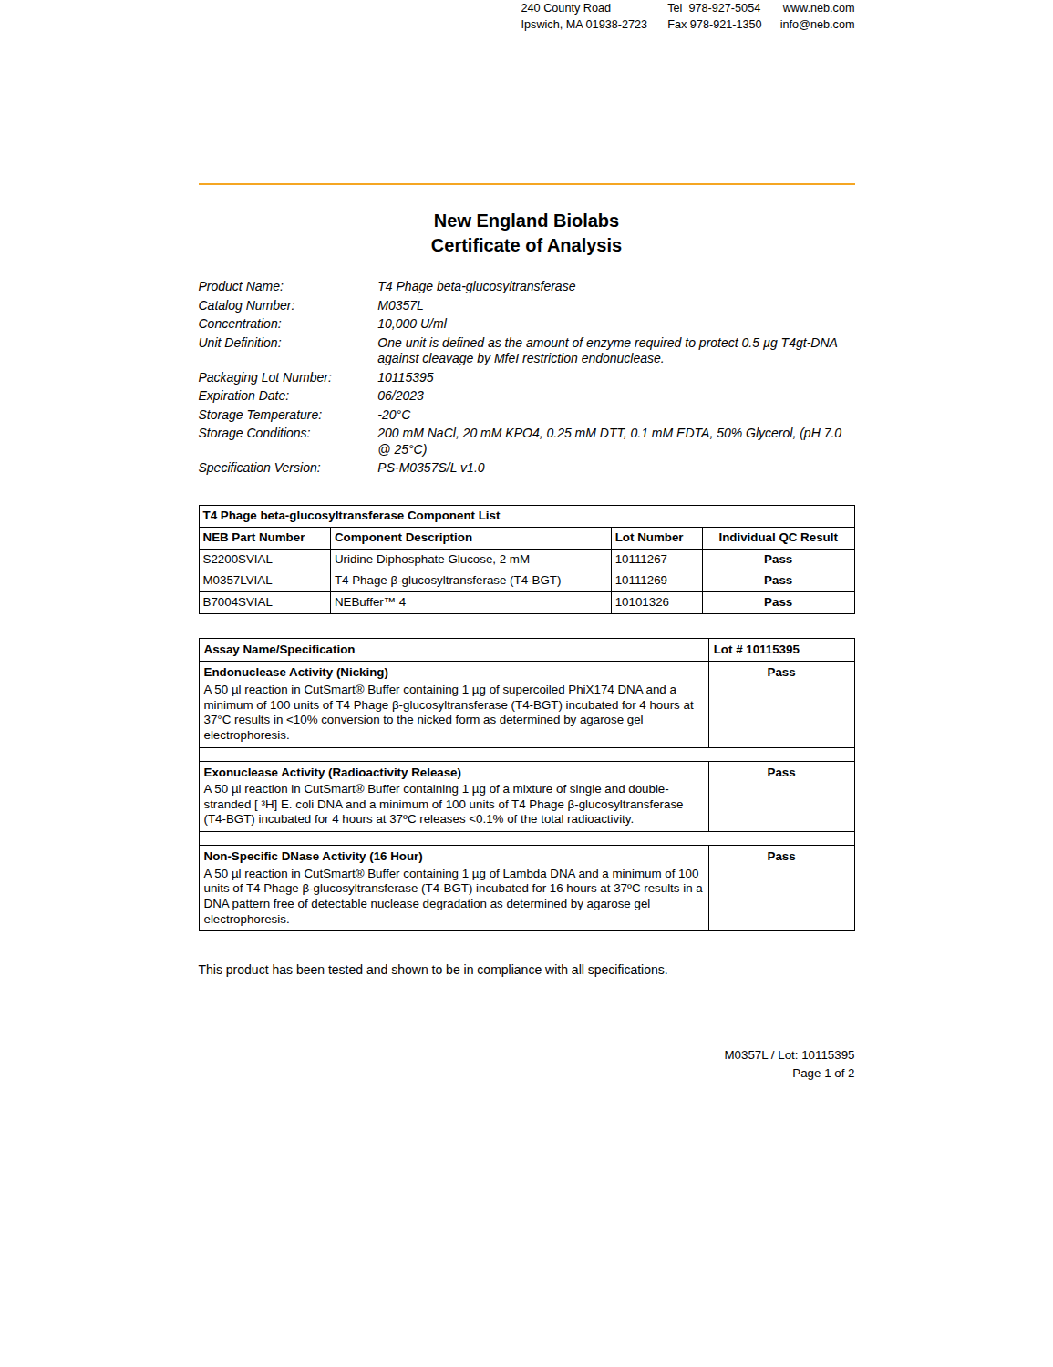| | | 240 County Road Ipswich, MA 01938-2723 | Tel 978-927-5054 Fax 978-921-1350 | www.neb.com info@neb.com |
New England Biolabs
Certificate of Analysis
| Product Name: | T4 Phage beta-glucosyltransferase |
| Catalog Number: | M0357L |
| Concentration: | 10,000 U/ml |
| Unit Definition: | One unit is defined as the amount of enzyme required to protect 0.5 µg T4gt-DNA against cleavage by MfeI restriction endonuclease. |
| Packaging Lot Number: | 10115395 |
| Expiration Date: | 06/2023 |
| Storage Temperature: | -20°C |
| Storage Conditions: | 200 mM NaCl, 20 mM KPO4, 0.25 mM DTT, 0.1 mM EDTA, 50% Glycerol, (pH 7.0 @ 25°C) |
| Specification Version: | PS-M0357S/L v1.0 |
T4 Phage beta-glucosyltransferase Component List
| NEB Part Number | Component Description | Lot Number | Individual QC Result |
| --- | --- | --- | --- |
| S2200SVIAL | Uridine Diphosphate Glucose, 2 mM | 10111267 | Pass |
| M0357LVIAL | T4 Phage β-glucosyltransferase (T4-BGT) | 10111269 | Pass |
| B7004SVIAL | NEBuffer™ 4 | 10101326 | Pass |
| Assay Name/Specification | Lot # 10115395 |
| --- | --- |
| Endonuclease Activity (Nicking) A 50 µl reaction in CutSmart® Buffer containing 1 µg of supercoiled PhiX174 DNA and a minimum of 100 units of T4 Phage β-glucosyltransferase (T4-BGT) incubated for 4 hours at 37°C results in <10% conversion to the nicked form as determined by agarose gel electrophoresis. | Pass |
| Exonuclease Activity (Radioactivity Release) A 50 µl reaction in CutSmart® Buffer containing 1 µg of a mixture of single and double-stranded [ ³H] E. coli DNA and a minimum of 100 units of T4 Phage β-glucosyltransferase (T4-BGT) incubated for 4 hours at 37ºC releases <0.1% of the total radioactivity. | Pass |
| Non-Specific DNase Activity (16 Hour) A 50 µl reaction in CutSmart® Buffer containing 1 µg of Lambda DNA and a minimum of 100 units of T4 Phage β-glucosyltransferase (T4-BGT) incubated for 16 hours at 37ºC results in a DNA pattern free of detectable nuclease degradation as determined by agarose gel electrophoresis. | Pass |
This product has been tested and shown to be in compliance with all specifications.
| | M0357L / Lot: 10115395 Page 1 of 2 |